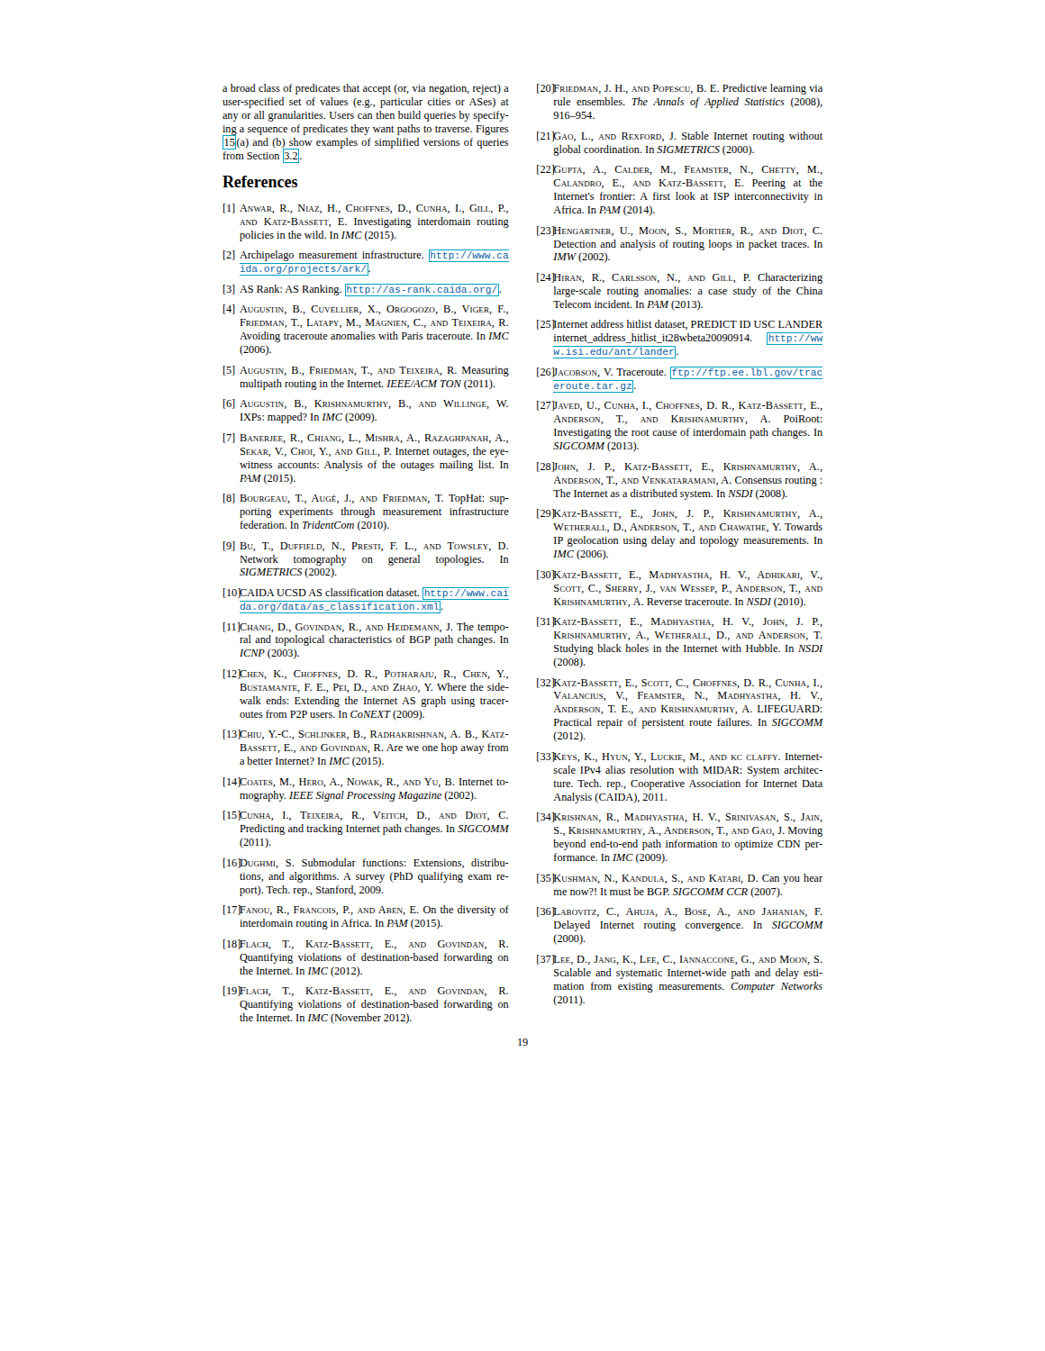a broad class of predicates that accept (or, via negation, reject) a user-specified set of values (e.g., particular cities or ASes) at any or all granularities. Users can then build queries by specifying a sequence of predicates they want paths to traverse. Figures 15(a) and (b) show examples of simplified versions of queries from Section 3.2.
References
[1] Anwar, R., Niaz, H., Choffnes, D., Cunha, I., Gill, P., and Katz-Bassett, E. Investigating interdomain routing policies in the wild. In IMC (2015).
[2] Archipelago measurement infrastructure. http://www.caida.org/projects/ark/.
[3] AS Rank: AS Ranking. http://as-rank.caida.org/.
[4] Augustin, B., Cuvellier, X., Orgogozo, B., Viger, F., Friedman, T., Latapy, M., Magnien, C., and Teixeira, R. Avoiding traceroute anomalies with Paris traceroute. In IMC (2006).
[5] Augustin, B., Friedman, T., and Teixeira, R. Measuring multipath routing in the Internet. IEEE/ACM TON (2011).
[6] Augustin, B., Krishnamurthy, B., and Willinge, W. IXPs: mapped? In IMC (2009).
[7] Banerjee, R., Chiang, L., Mishra, A., Razaghpanah, A., Sekar, V., Choi, Y., and Gill, P. Internet outages, the eyewitness accounts: Analysis of the outages mailing list. In PAM (2015).
[8] Bourgeau, T., Augé, J., and Friedman, T. TopHat: supporting experiments through measurement infrastructure federation. In TridentCom (2010).
[9] Bu, T., Duffield, N., Presti, F. L., and Towsley, D. Network tomography on general topologies. In SIGMETRICS (2002).
[10] CAIDA UCSD AS classification dataset. http://www.caida.org/data/as_classification.xml.
[11] Chang, D., Govindan, R., and Heidemann, J. The temporal and topological characteristics of BGP path changes. In ICNP (2003).
[12] Chen, K., Choffnes, D. R., Potharaju, R., Chen, Y., Bustamante, F. E., Pei, D., and Zhao, Y. Where the sidewalk ends: Extending the Internet AS graph using traceroutes from P2P users. In CoNEXT (2009).
[13] Chiu, Y.-C., Schlinker, B., Radhakrishnan, A. B., Katz-Bassett, E., and Govindan, R. Are we one hop away from a better Internet? In IMC (2015).
[14] Coates, M., Hero, A., Nowak, R., and Yu, B. Internet tomography. IEEE Signal Processing Magazine (2002).
[15] Cunha, I., Teixeira, R., Veitch, D., and Diot, C. Predicting and tracking Internet path changes. In SIGCOMM (2011).
[16] Dughmi, S. Submodular functions: Extensions, distributions, and algorithms. A survey (PhD qualifying exam report). Tech. rep., Stanford, 2009.
[17] Fanou, R., Francois, P., and Aben, E. On the diversity of interdomain routing in Africa. In PAM (2015).
[18] Flach, T., Katz-Bassett, E., and Govindan, R. Quantifying violations of destination-based forwarding on the Internet. In IMC (2012).
[19] Flach, T., Katz-Bassett, E., and Govindan, R. Quantifying violations of destination-based forwarding on the Internet. In IMC (November 2012).
[20] Friedman, J. H., and Popescu, B. E. Predictive learning via rule ensembles. The Annals of Applied Statistics (2008), 916–954.
[21] Gao, L., and Rexford, J. Stable Internet routing without global coordination. In SIGMETRICS (2000).
[22] Gupta, A., Calder, M., Feamster, N., Chetty, M., Calandro, E., and Katz-Bassett, E. Peering at the Internet's frontier: A first look at ISP interconnectivity in Africa. In PAM (2014).
[23] Hengartner, U., Moon, S., Mortier, R., and Diot, C. Detection and analysis of routing loops in packet traces. In IMW (2002).
[24] Hiran, R., Carlsson, N., and Gill, P. Characterizing large-scale routing anomalies: a case study of the China Telecom incident. In PAM (2013).
[25] Internet address hitlist dataset, PREDICT ID USC LANDER internet_address_hitlist_it28wbeta20090914. http://www.isi.edu/ant/lander.
[26] Jacobson, V. Traceroute. ftp://ftp.ee.lbl.gov/traceroute.tar.gz.
[27] Javed, U., Cunha, I., Choffnes, D. R., Katz-Bassett, E., Anderson, T., and Krishnamurthy, A. PoiRoot: Investigating the root cause of interdomain path changes. In SIGCOMM (2013).
[28] John, J. P., Katz-Bassett, E., Krishnamurthy, A., Anderson, T., and Venkataramani, A. Consensus routing : The Internet as a distributed system. In NSDI (2008).
[29] Katz-Bassett, E., John, J. P., Krishnamurthy, A., Wetherall, D., Anderson, T., and Chawathe, Y. Towards IP geolocation using delay and topology measurements. In IMC (2006).
[30] Katz-Bassett, E., Madhyastha, H. V., Adhikari, V., Scott, C., Sherry, J., van Wessep, P., Anderson, T., and Krishnamurthy, A. Reverse traceroute. In NSDI (2010).
[31] Katz-Bassett, E., Madhyastha, H. V., John, J. P., Krishnamurthy, A., Wetherall, D., and Anderson, T. Studying black holes in the Internet with Hubble. In NSDI (2008).
[32] Katz-Bassett, E., Scott, C., Choffnes, D. R., Cunha, I., Valancius, V., Feamster, N., Madhyastha, H. V., Anderson, T. E., and Krishnamurthy, A. LIFEGUARD: Practical repair of persistent route failures. In SIGCOMM (2012).
[33] Keys, K., Hyun, Y., Luckie, M., and kc claffy. Internet-scale IPv4 alias resolution with MIDAR: System architecture. Tech. rep., Cooperative Association for Internet Data Analysis (CAIDA), 2011.
[34] Krishnan, R., Madhyastha, H. V., Srinivasan, S., Jain, S., Krishnamurthy, A., Anderson, T., and Gao, J. Moving beyond end-to-end path information to optimize CDN performance. In IMC (2009).
[35] Kushman, N., Kandula, S., and Katabi, D. Can you hear me now?! It must be BGP. SIGCOMM CCR (2007).
[36] Labovitz, C., Ahuja, A., Bose, A., and Jahanian, F. Delayed Internet routing convergence. In SIGCOMM (2000).
[37] Lee, D., Jang, K., Lee, C., Iannaccone, G., and Moon, S. Scalable and systematic Internet-wide path and delay estimation from existing measurements. Computer Networks (2011).
19